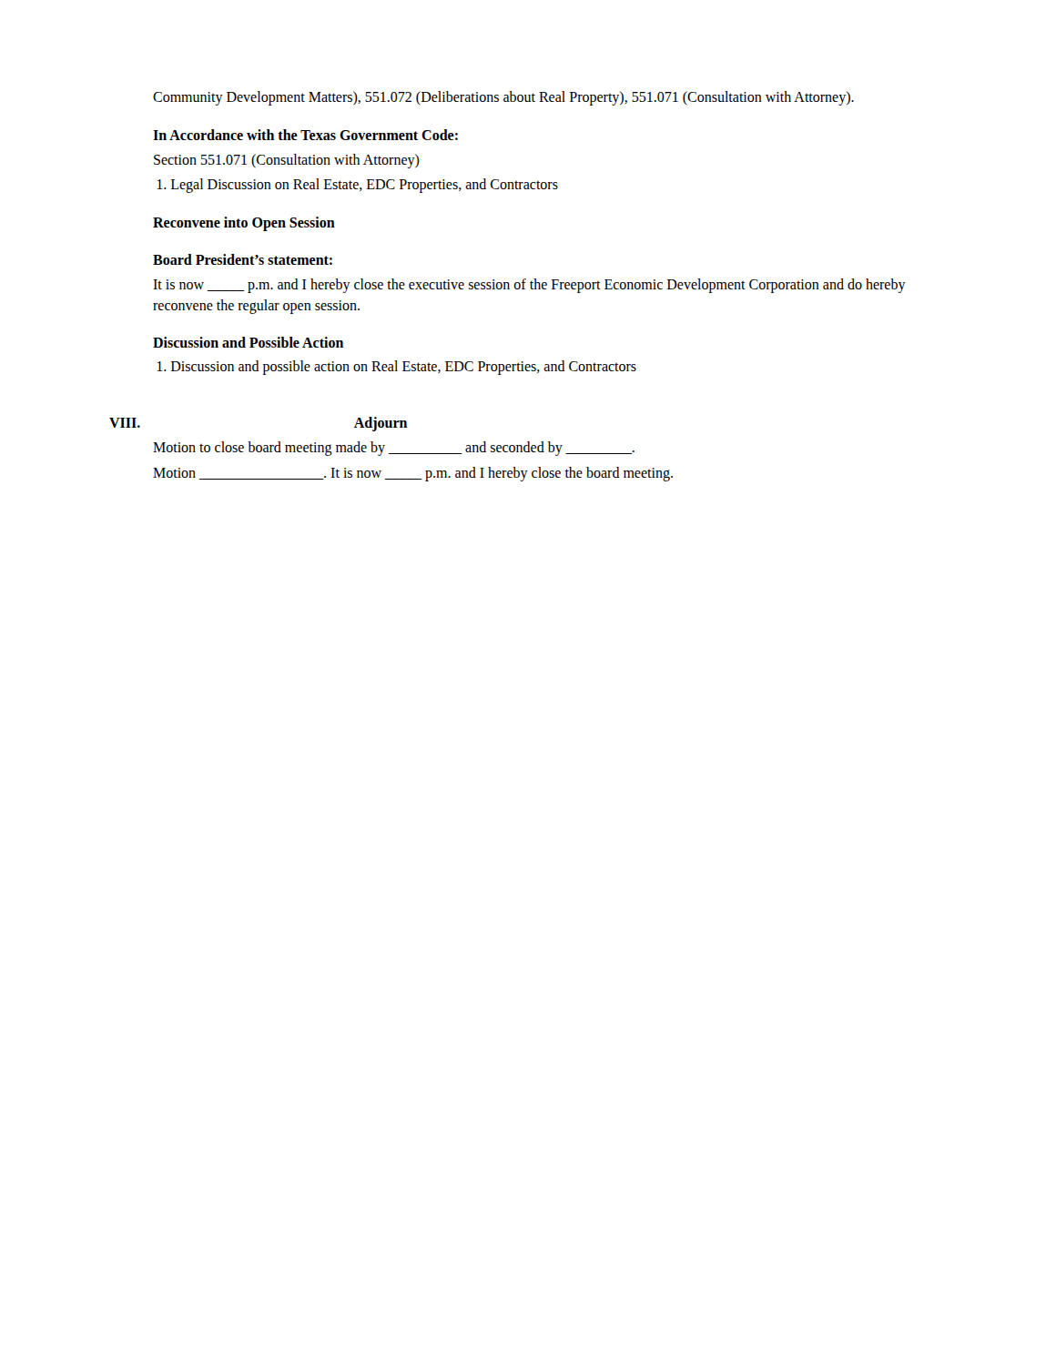Community Development Matters), 551.072 (Deliberations about Real Property), 551.071 (Consultation with Attorney).
In Accordance with the Texas Government Code:
Section 551.071 (Consultation with Attorney)
Legal Discussion on Real Estate, EDC Properties, and Contractors
Reconvene into Open Session
Board President’s statement:
It is now _____ p.m. and I hereby close the executive session of the Freeport Economic Development Corporation and do hereby reconvene the regular open session.
Discussion and Possible Action
Discussion and possible action on Real Estate, EDC Properties, and Contractors
VIII. Adjourn
Motion to close board meeting made by __________ and seconded by _________.
Motion _________________. It is now _____ p.m. and I hereby close the board meeting.